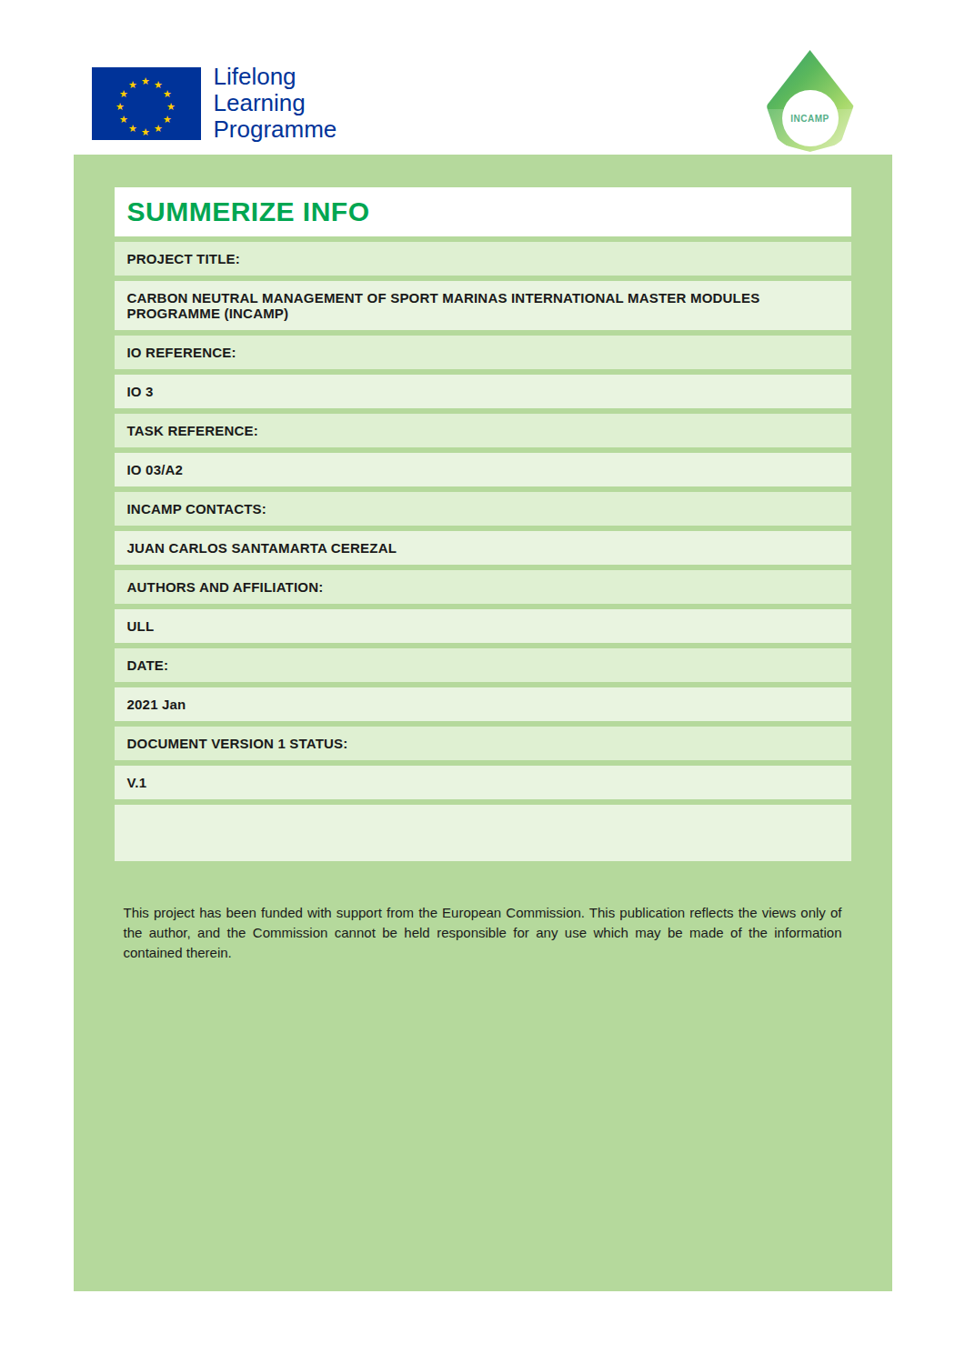★ ★ ★ ★ ★ ★ ★ ★ ★ ★ ★ ★
Lifelong
Learning
Programme
INCAMP
| SUMMERIZE INFO |
| PROJECT TITLE: |
| CARBON NEUTRAL MANAGEMENT OF SPORT MARINAS INTERNATIONAL MASTER MODULES PROGRAMME (INCAMP) |
| IO REFERENCE: |
| IO 3 |
| TASK REFERENCE: |
| IO 03/A2 |
| INCAMP CONTACTS: |
| JUAN CARLOS SANTAMARTA CEREZAL |
| AUTHORS AND AFFILIATION: |
| ULL |
| DATE: |
| 2021 Jan |
| DOCUMENT VERSION 1 STATUS: |
| V.1 |
This project has been funded with support from the European Commission. This publication reflects the views only of the author, and the Commission cannot be held responsible for any use which may be made of the information contained therein.